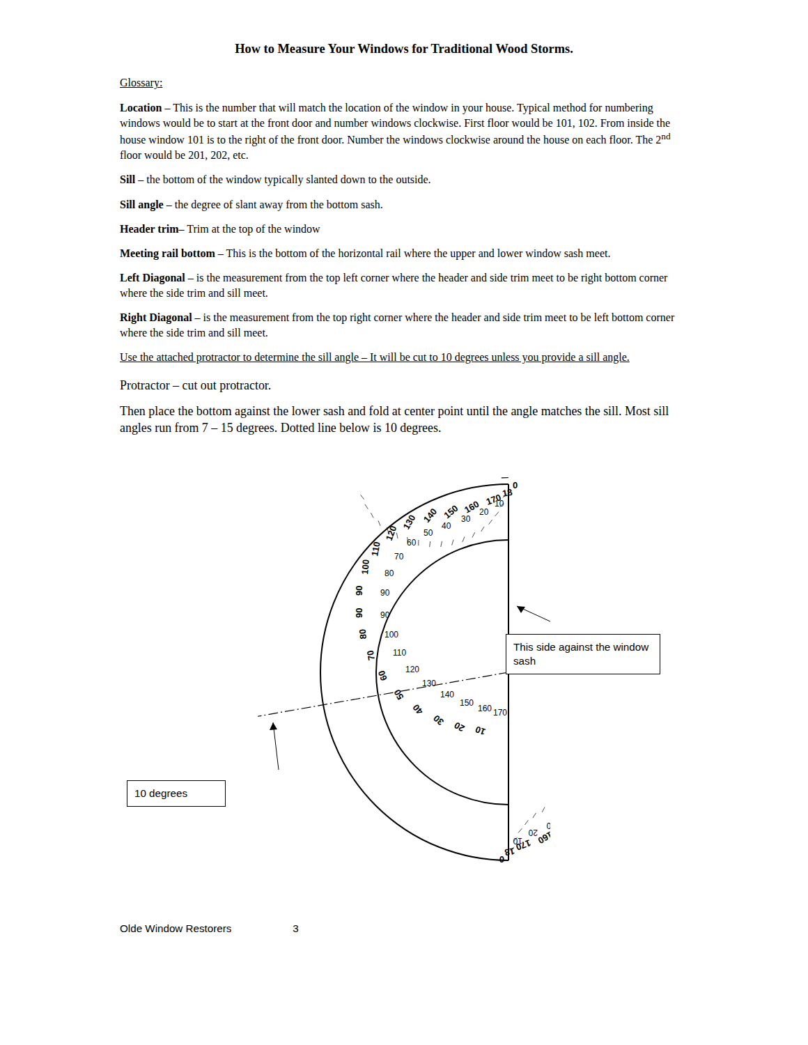How to Measure Your Windows for Traditional Wood Storms.
Glossary:
Location – This is the number that will match the location of the window in your house. Typical method for numbering windows would be to start at the front door and number windows clockwise. First floor would be 101, 102. From inside the house window 101 is to the right of the front door. Number the windows clockwise around the house on each floor. The 2nd floor would be 201, 202, etc.
Sill – the bottom of the window typically slanted down to the outside.
Sill angle – the degree of slant away from the bottom sash.
Header trim– Trim at the top of the window
Meeting rail bottom – This is the bottom of the horizontal rail where the upper and lower window sash meet.
Left Diagonal – is the measurement from the top left corner where the header and side trim meet to be right bottom corner where the side trim and sill meet.
Right Diagonal – is the measurement from the top right corner where the header and side trim meet to be left bottom corner where the side trim and sill meet.
Use the attached protractor to determine the sill angle – It will be cut to 10 degrees unless you provide a sill angle.
Protractor – cut out protractor.
Then place the bottom against the lower sash and fold at center point until the angle matches the sill. Most sill angles run from 7 – 15 degrees. Dotted line below is 10 degrees.
0 18 170 160 150 140 130 120 110 100 90 90 80 70 60 50 40 30 20 10 10 20 30 40 50 60 70 80 90 90 100 110 120 130 140 150 160 170 0 18 170 160 150 140 130 120 110 100 10 20 30 40 50 60 70 80
This side against the window sash
10 degrees
Olde Window Restorers 3